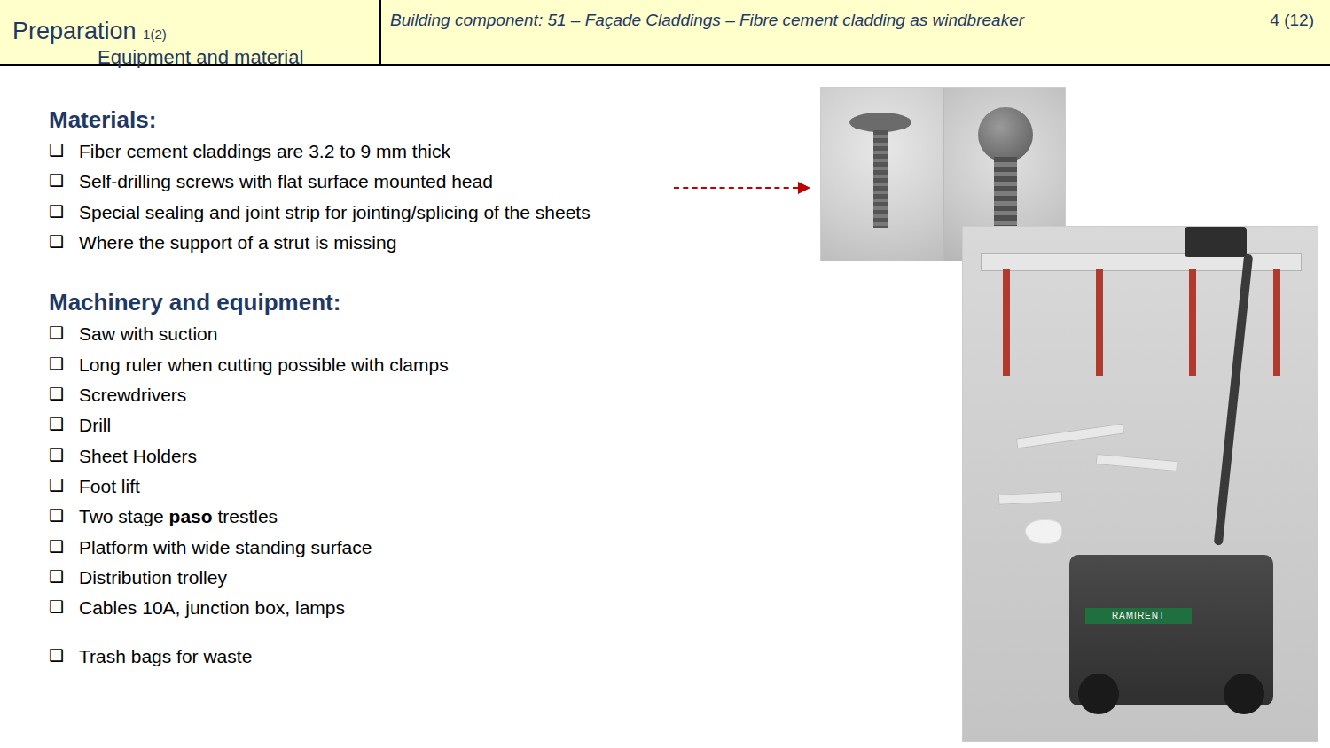Preparation 1(2)
Equipment and material
Building component: 51 – Façade Claddings – Fibre cement cladding as windbreaker
4 (12)
Materials:
Fiber cement claddings are 3.2 to 9 mm thick
Self-drilling screws with flat surface mounted head
Special sealing and joint strip for jointing/splicing of the sheets
Where the support of a strut is missing
Machinery and equipment:
Saw with suction
Long ruler when cutting possible with clamps
Screwdrivers
Drill
Sheet Holders
Foot lift
Two stage paso trestles
Platform with wide standing surface
Distribution trolley
Cables 10A, junction box, lamps
Trash bags for waste
RAMIRENT